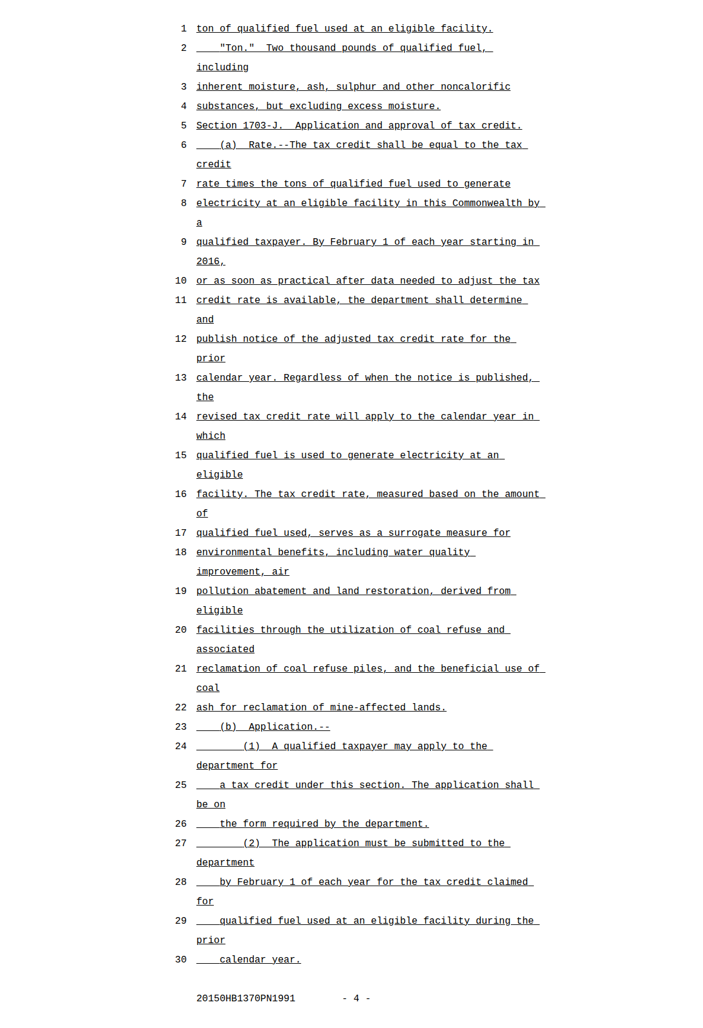ton of qualified fuel used at an eligible facility.
"Ton." Two thousand pounds of qualified fuel, including
inherent moisture, ash, sulphur and other noncalorific
substances, but excluding excess moisture.
Section 1703-J. Application and approval of tax credit.
(a) Rate.--The tax credit shall be equal to the tax credit
rate times the tons of qualified fuel used to generate
electricity at an eligible facility in this Commonwealth by a
qualified taxpayer. By February 1 of each year starting in 2016,
or as soon as practical after data needed to adjust the tax
credit rate is available, the department shall determine and
publish notice of the adjusted tax credit rate for the prior
calendar year. Regardless of when the notice is published, the
revised tax credit rate will apply to the calendar year in which
qualified fuel is used to generate electricity at an eligible
facility. The tax credit rate, measured based on the amount of
qualified fuel used, serves as a surrogate measure for
environmental benefits, including water quality improvement, air
pollution abatement and land restoration, derived from eligible
facilities through the utilization of coal refuse and associated
reclamation of coal refuse piles, and the beneficial use of coal
ash for reclamation of mine-affected lands.
(b) Application.--
(1) A qualified taxpayer may apply to the department for
a tax credit under this section. The application shall be on
the form required by the department.
(2) The application must be submitted to the department
by February 1 of each year for the tax credit claimed for
qualified fuel used at an eligible facility during the prior
calendar year.
20150HB1370PN1991 - 4 -